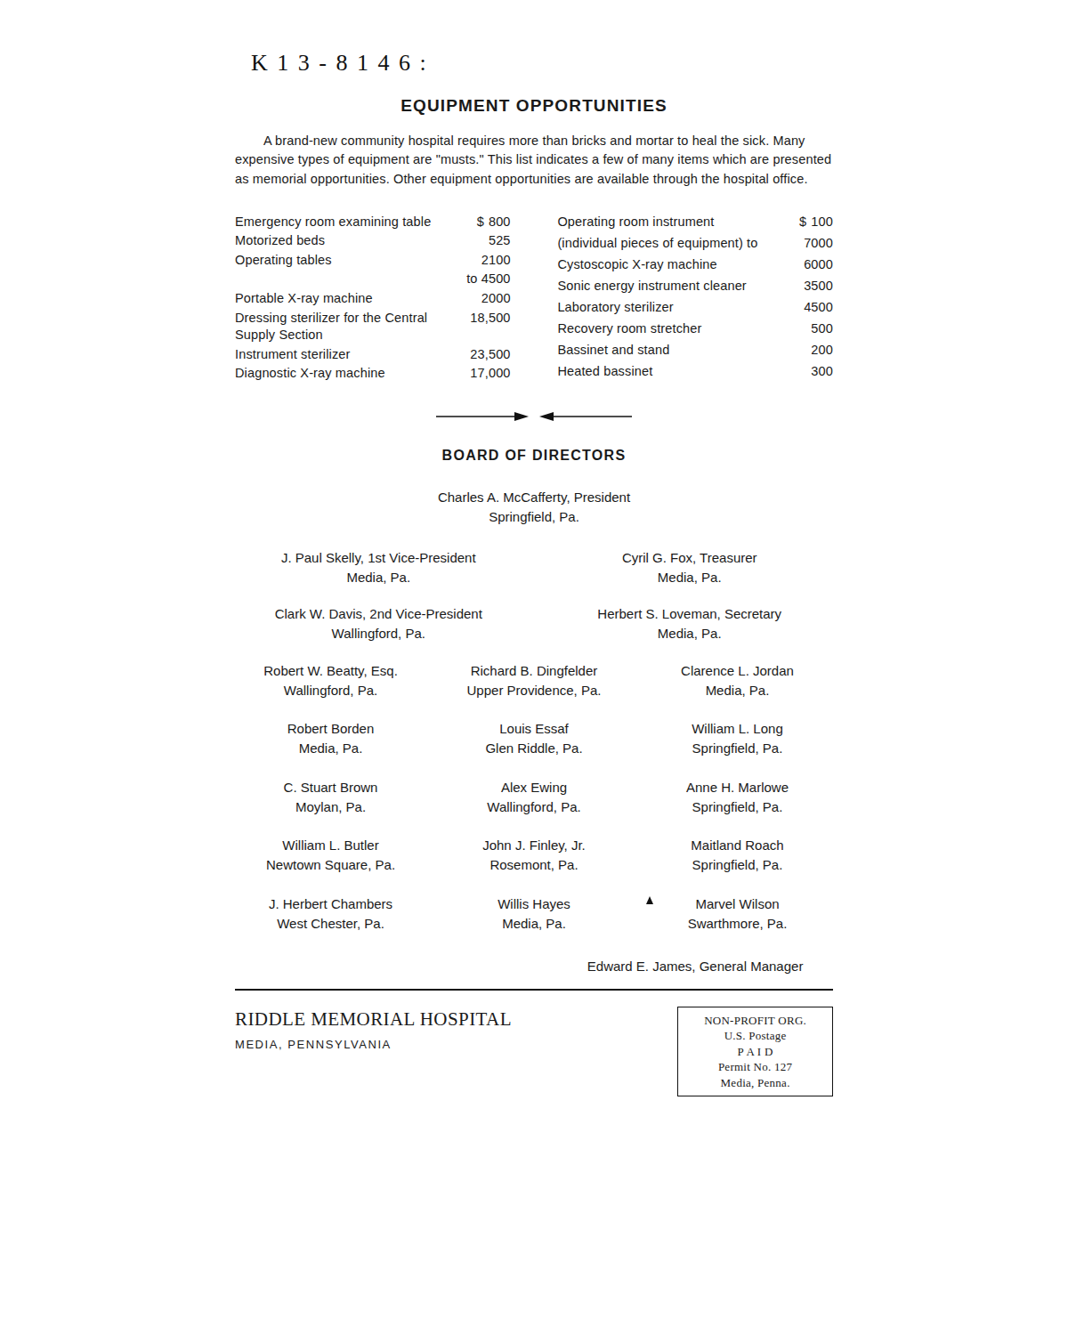K 1 3 - 8 1 4 6 :
EQUIPMENT OPPORTUNITIES
A brand-new community hospital requires more than bricks and mortar to heal the sick. Many expensive types of equipment are "musts." This list indicates a few of many items which are presented as memorial opportunities. Other equipment opportunities are available through the hospital office.
| Emergency room examining table | $ 800 |
| Motorized beds | 525 |
| Operating tables | 2100 |
| | to 4500 |
| Portable X-ray machine | 2000 |
| Dressing sterilizer for the Central Supply Section | 18,500 |
| Instrument sterilizer | 23,500 |
| Diagnostic X-ray machine | 17,000 |
| Operating room instrument | $ 100 |
| (individual pieces of equipment) to | 7000 |
| Cystoscopic X-ray machine | 6000 |
| Sonic energy instrument cleaner | 3500 |
| Laboratory sterilizer | 4500 |
| Recovery room stretcher | 500 |
| Bassinet and stand | 200 |
| Heated bassinet | 300 |
BOARD OF DIRECTORS
Charles A. McCafferty, President
Springfield, Pa.
J. Paul Skelly, 1st Vice-President
Media, Pa.
Cyril G. Fox, Treasurer
Media, Pa.
Clark W. Davis, 2nd Vice-President
Wallingford, Pa.
Herbert S. Loveman, Secretary
Media, Pa.
Robert W. Beatty, Esq.
Wallingford, Pa.
Robert Borden
Media, Pa.
C. Stuart Brown
Moylan, Pa.
William L. Butler
Newtown Square, Pa.
J. Herbert Chambers
West Chester, Pa.
Richard B. Dingfelder
Upper Providence, Pa.
Louis Essaf
Glen Riddle, Pa.
Alex Ewing
Wallingford, Pa.
John J. Finley, Jr.
Rosemont, Pa.
Willis Hayes
Media, Pa.
Clarence L. Jordan
Media, Pa.
William L. Long
Springfield, Pa.
Anne H. Marlowe
Springfield, Pa.
Maitland Roach
Springfield, Pa.
Marvel Wilson
Swarthmore, Pa.
Edward E. James, General Manager
RIDDLE MEMORIAL HOSPITAL
MEDIA, PENNSYLVANIA
NON-PROFIT ORG.
U.S. Postage
P A I D
Permit No. 127
Media, Penna.